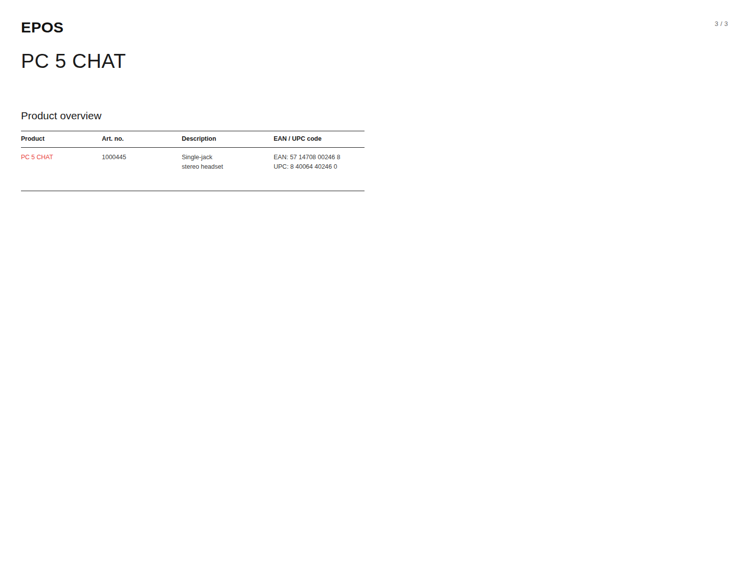EPOS
3 / 3
PC 5 CHAT
Product overview
| Product | Art. no. | Description | EAN / UPC code |
| --- | --- | --- | --- |
| PC 5 CHAT | 1000445 | Single-jack stereo headset | EAN: 57 14708 00246 8 UPC: 8 40064 40246 0 |